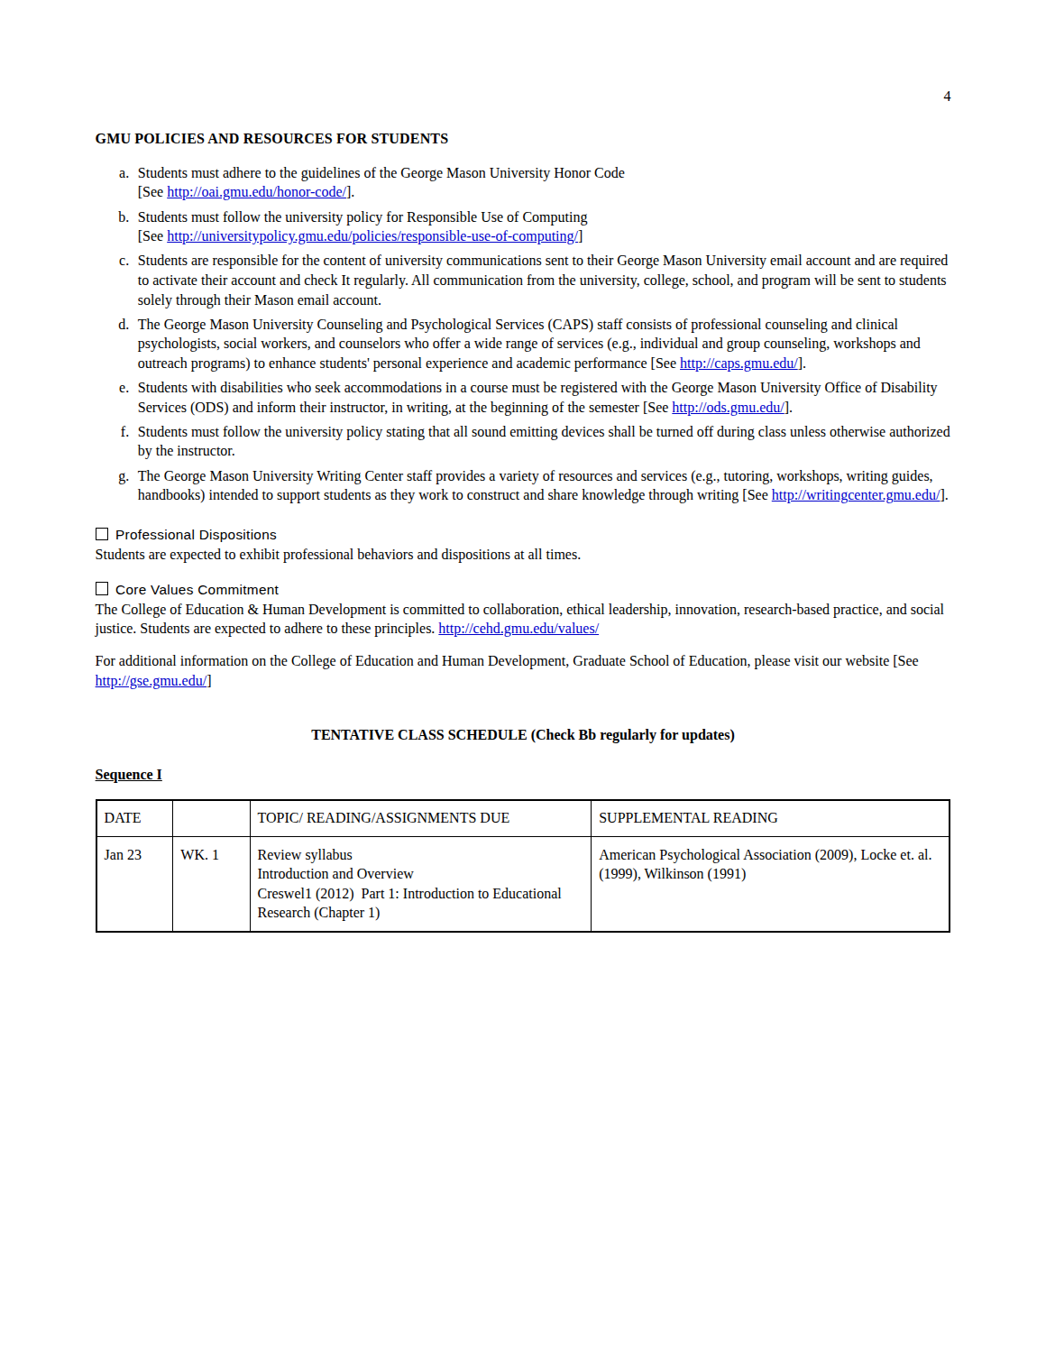4
GMU POLICIES AND RESOURCES FOR STUDENTS
Students must adhere to the guidelines of the George Mason University Honor Code
[See http://oai.gmu.edu/honor-code/].
Students must follow the university policy for Responsible Use of Computing
[See http://universitypolicy.gmu.edu/policies/responsible-use-of-computing/]
Students are responsible for the content of university communications sent to their George Mason University email account and are required to activate their account and check It regularly. All communication from the university, college, school, and program will be sent to students solely through their Mason email account.
The George Mason University Counseling and Psychological Services (CAPS) staff consists of professional counseling and clinical psychologists, social workers, and counselors who offer a wide range of services (e.g., individual and group counseling, workshops and outreach programs) to enhance students' personal experience and academic performance [See http://caps.gmu.edu/].
Students with disabilities who seek accommodations in a course must be registered with the George Mason University Office of Disability Services (ODS) and inform their instructor, in writing, at the beginning of the semester [See http://ods.gmu.edu/].
Students must follow the university policy stating that all sound emitting devices shall be turned off during class unless otherwise authorized by the instructor.
The George Mason University Writing Center staff provides a variety of resources and services (e.g., tutoring, workshops, writing guides, handbooks) intended to support students as they work to construct and share knowledge through writing [See http://writingcenter.gmu.edu/].
Professional Dispositions
Students are expected to exhibit professional behaviors and dispositions at all times.
Core Values Commitment
The College of Education & Human Development is committed to collaboration, ethical leadership, innovation, research-based practice, and social justice. Students are expected to adhere to these principles. http://cehd.gmu.edu/values/
For additional information on the College of Education and Human Development, Graduate School of Education, please visit our website [See http://gse.gmu.edu/]
TENTATIVE CLASS SCHEDULE (Check Bb regularly for updates)
Sequence I
| DATE | | TOPIC/ READING/ASSIGNMENTS DUE | SUPPLEMENTAL READING |
| Jan 23 | WK. 1 | Review syllabus Introduction and Overview Creswel1 (2012) Part 1: Introduction to Educational Research (Chapter 1) | American Psychological Association (2009), Locke et. al. (1999), Wilkinson (1991) |